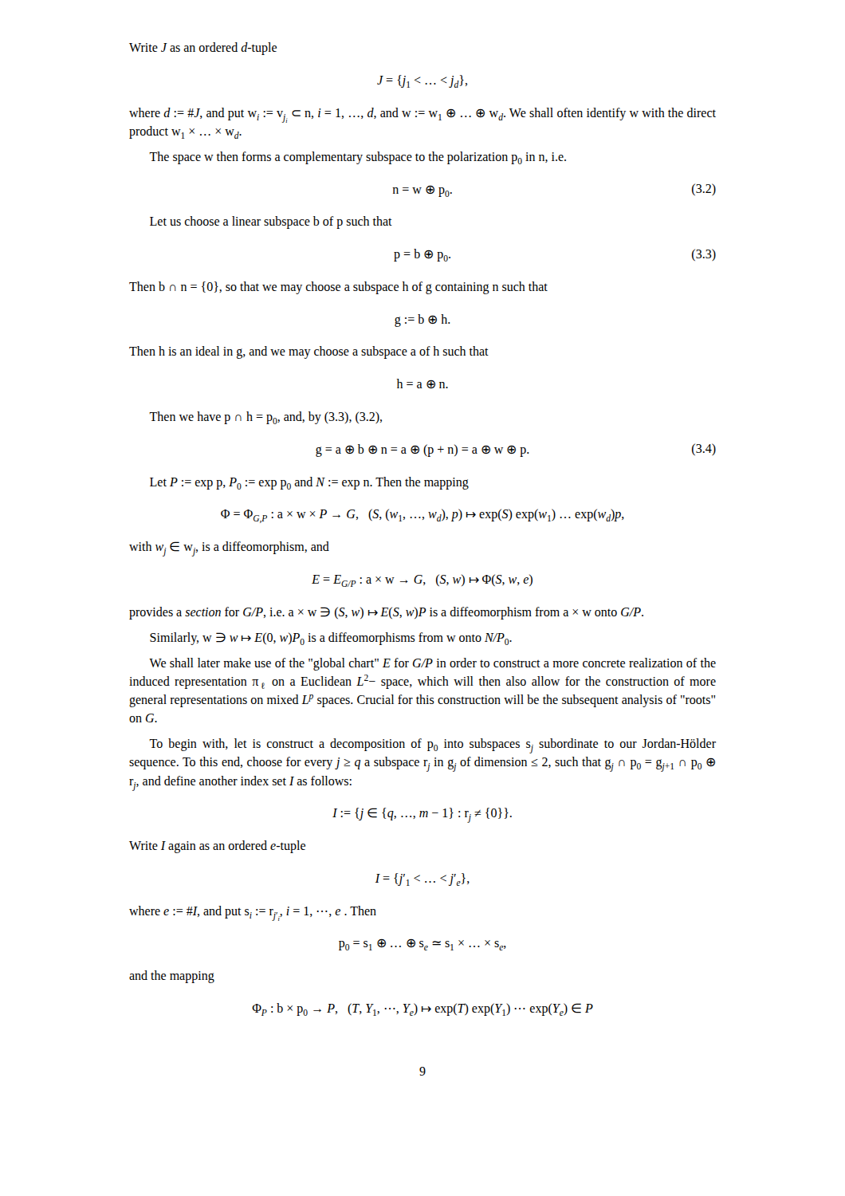Write J as an ordered d-tuple
J = {j1 < … < jd},
where d := #J, and put wi := vji ⊂ n, i = 1, …, d, and w := w1 ⊕ … ⊕ wd. We shall often identify w with the direct product w1 × … × wd.
The space w then forms a complementary subspace to the polarization p0 in n, i.e.
n = w ⊕ p0. (3.2)
Let us choose a linear subspace b of p such that
p = b ⊕ p0. (3.3)
Then b ∩ n = {0}, so that we may choose a subspace h of g containing n such that
g := b ⊕ h.
Then h is an ideal in g, and we may choose a subspace a of h such that
h = a ⊕ n.
Then we have p ∩ h = p0, and, by (3.3), (3.2),
g = a ⊕ b ⊕ n = a ⊕ (p + n) = a ⊕ w ⊕ p. (3.4)
Let P := exp p, P0 := exp p0 and N := exp n. Then the mapping
Φ = ΦG,P : a × w × P → G, (S, (w1, …, wd), p) ↦ exp(S) exp(w1) … exp(wd)p,
with wj ∈ wj, is a diffeomorphism, and
E = EG/P : a × w → G, (S, w) ↦ Φ(S, w, e)
provides a section for G/P, i.e. a × w ∋ (S, w) ↦ E(S, w)P is a diffeomorphism from a × w onto G/P.
Similarly, w ∋ w ↦ E(0, w)P0 is a diffeomorphisms from w onto N/P0.
We shall later make use of the "global chart" E for G/P in order to construct a more concrete realization of the induced representation πℓ on a Euclidean L2− space, which will then also allow for the construction of more general representations on mixed Lp spaces. Crucial for this construction will be the subsequent analysis of "roots" on G.
To begin with, let is construct a decomposition of p0 into subspaces sj subordinate to our Jordan-Hölder sequence. To this end, choose for every j ≥ q a subspace rj in gj of dimension ≤ 2, such that gj ∩ p0 = gj+1 ∩ p0 ⊕ rj, and define another index set I as follows:
I := {j ∈ {q, …, m − 1} : rj ≠ {0}}.
Write I again as an ordered e-tuple
I = {j′1 < … < j′e},
where e := #I, and put si := rj′i, i = 1, ⋯, e . Then
p0 = s1 ⊕ … ⊕ se ≃ s1 × … × se,
and the mapping
ΦP : b × p0 → P, (T, Y1, ⋯, Ye) ↦ exp(T) exp(Y1) ⋯ exp(Ye) ∈ P
9